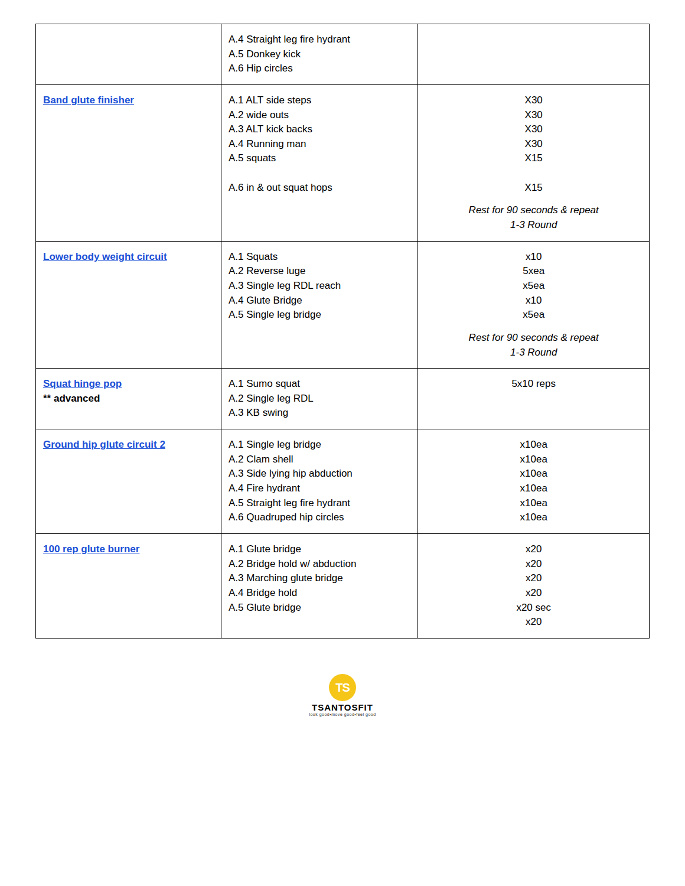| | A.4 Straight leg fire hydrant A.5 Donkey kick A.6 Hip circles | |
| Band glute finisher | A.1 ALT side steps A.2 wide outs A.3 ALT kick backs A.4 Running man A.5 squats A.6 in & out squat hops | X30 X30 X30 X30 X15 X15 Rest for 90 seconds & repeat 1-3 Round |
| Lower body weight circuit | A.1 Squats A.2 Reverse luge A.3 Single leg RDL reach A.4 Glute Bridge A.5 Single leg bridge | x10 5xea x5ea x10 x5ea Rest for 90 seconds & repeat 1-3 Round |
| Squat hinge pop ** advanced | A.1 Sumo squat A.2 Single leg RDL A.3 KB swing | 5x10 reps |
| Ground hip glute circuit 2 | A.1 Single leg bridge A.2 Clam shell A.3 Side lying hip abduction A.4 Fire hydrant A.5 Straight leg fire hydrant A.6 Quadruped hip circles | x10ea x10ea x10ea x10ea x10ea x10ea |
| 100 rep glute burner | A.1 Glute bridge A.2 Bridge hold w/ abduction A.3 Marching glute bridge A.4 Bridge hold A.5 Glute bridge | x20 x20 x20 x20 x20 sec x20 |
TS
TSANTOSFIT
look good•move good•feel good